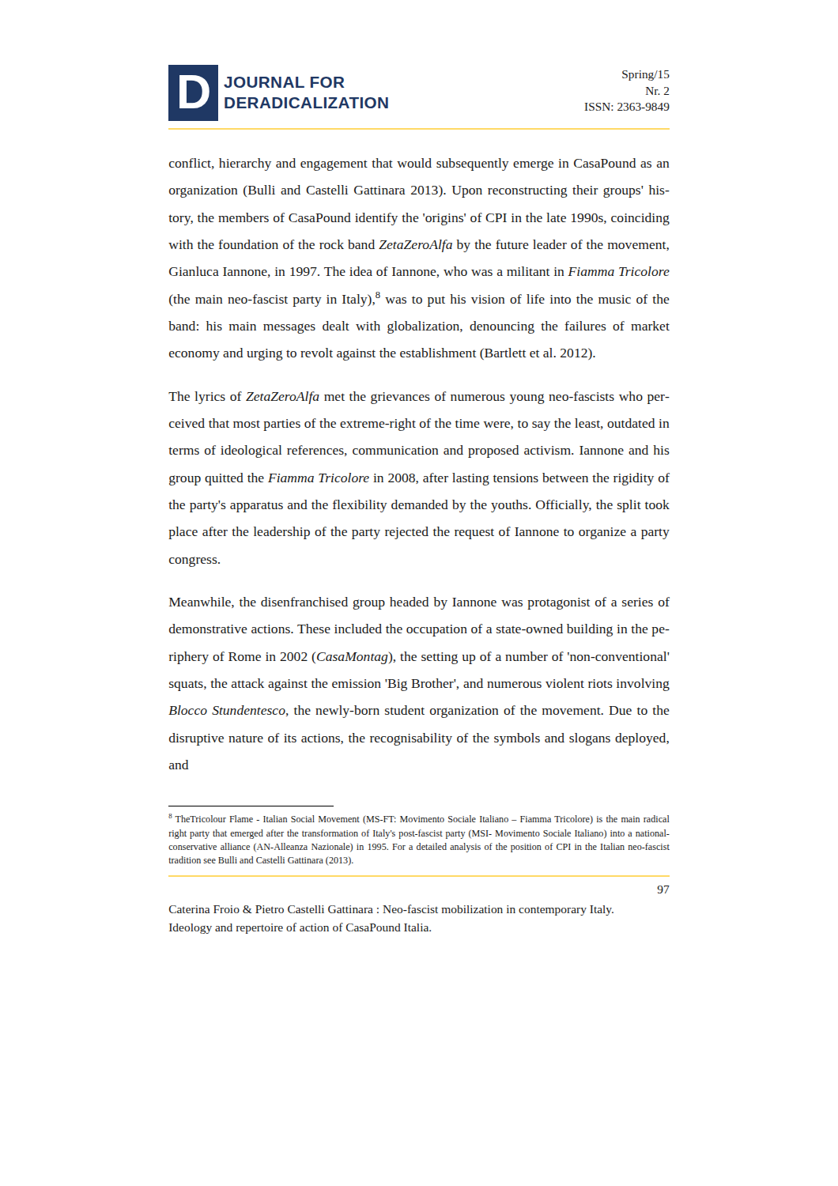D
Journal for Deradicalization
Spring/15
Nr. 2
ISSN: 2363-9849
conflict, hierarchy and engagement that would subsequently emerge in CasaPound as an organization (Bulli and Castelli Gattinara 2013). Upon reconstructing their groups' history, the members of CasaPound identify the 'origins' of CPI in the late 1990s, coinciding with the foundation of the rock band ZetaZeroAlfa by the future leader of the movement, Gianluca Iannone, in 1997. The idea of Iannone, who was a militant in Fiamma Tricolore (the main neo-fascist party in Italy),8 was to put his vision of life into the music of the band: his main messages dealt with globalization, denouncing the failures of market economy and urging to revolt against the establishment (Bartlett et al. 2012).
The lyrics of ZetaZeroAlfa met the grievances of numerous young neo-fascists who perceived that most parties of the extreme-right of the time were, to say the least, outdated in terms of ideological references, communication and proposed activism. Iannone and his group quitted the Fiamma Tricolore in 2008, after lasting tensions between the rigidity of the party's apparatus and the flexibility demanded by the youths. Officially, the split took place after the leadership of the party rejected the request of Iannone to organize a party congress.
Meanwhile, the disenfranchised group headed by Iannone was protagonist of a series of demonstrative actions. These included the occupation of a state-owned building in the periphery of Rome in 2002 (CasaMontag), the setting up of a number of 'non-conventional' squats, the attack against the emission 'Big Brother', and numerous violent riots involving Blocco Stundentesco, the newly-born student organization of the movement. Due to the disruptive nature of its actions, the recognisability of the symbols and slogans deployed, and
8 TheTricolour Flame - Italian Social Movement (MS-FT: Movimento Sociale Italiano – Fiamma Tricolore) is the main radical right party that emerged after the transformation of Italy's post-fascist party (MSI- Movimento Sociale Italiano) into a national-conservative alliance (AN-Alleanza Nazionale) in 1995. For a detailed analysis of the position of CPI in the Italian neo-fascist tradition see Bulli and Castelli Gattinara (2013).
97
Caterina Froio & Pietro Castelli Gattinara : Neo-fascist mobilization in contemporary Italy.
Ideology and repertoire of action of CasaPound Italia.